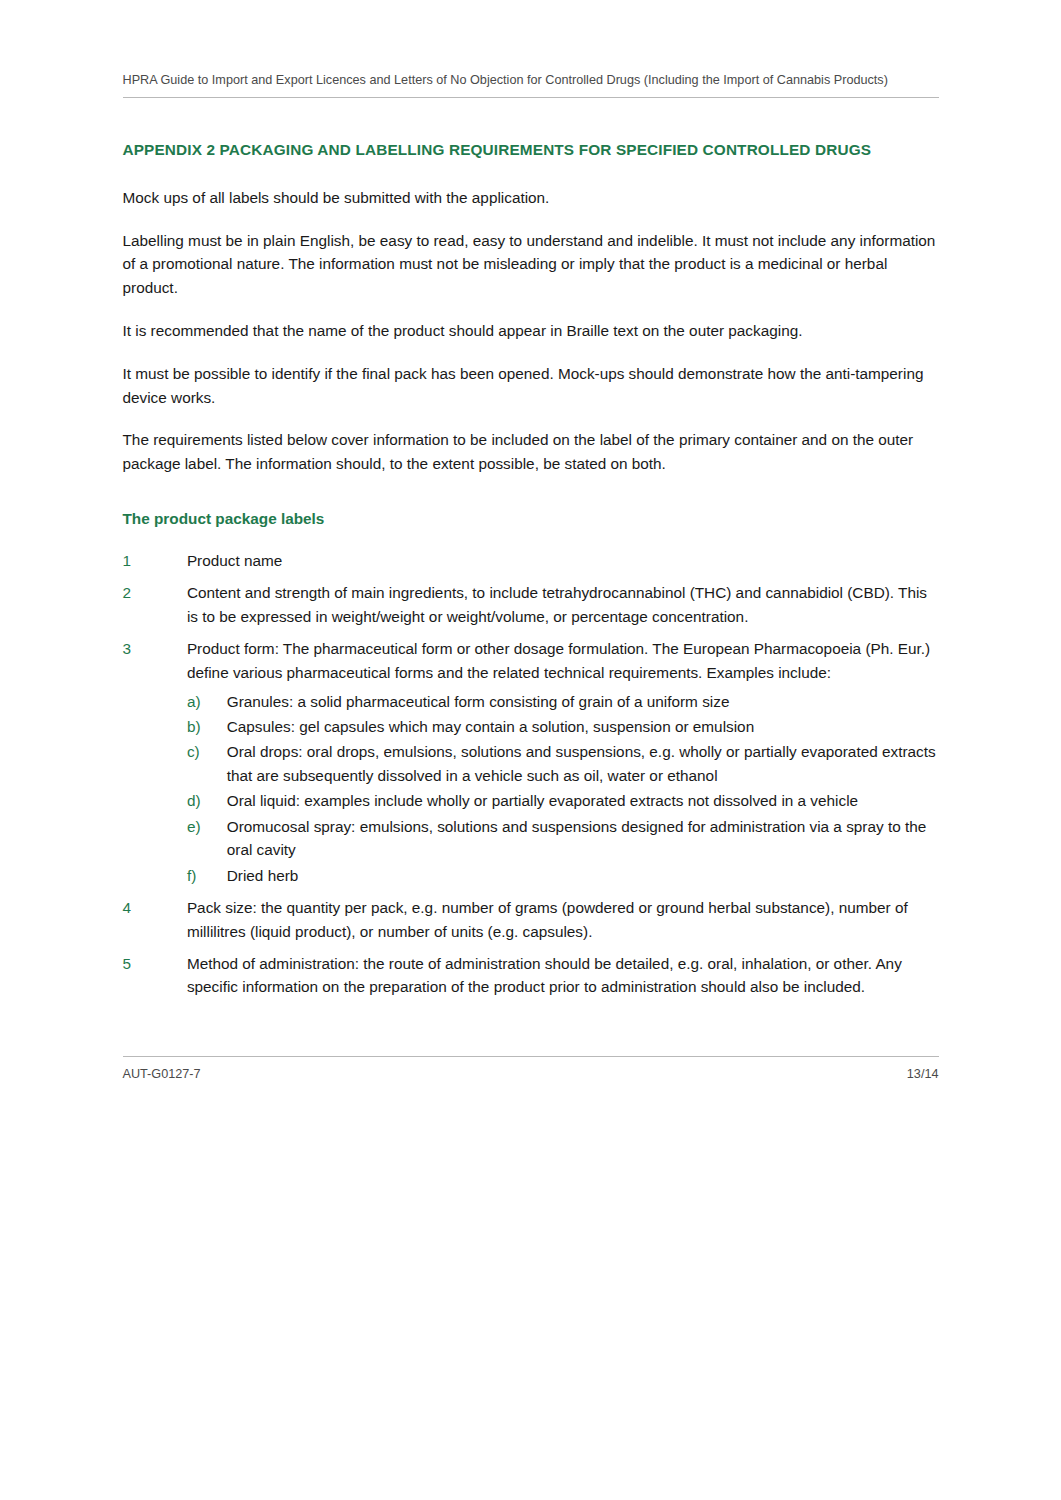HPRA Guide to Import and Export Licences and Letters of No Objection for Controlled Drugs (Including the Import of Cannabis Products)
Appendix 2 Packaging and Labelling Requirements for Specified Controlled Drugs
Mock ups of all labels should be submitted with the application.
Labelling must be in plain English, be easy to read, easy to understand and indelible. It must not include any information of a promotional nature. The information must not be misleading or imply that the product is a medicinal or herbal product.
It is recommended that the name of the product should appear in Braille text on the outer packaging.
It must be possible to identify if the final pack has been opened. Mock-ups should demonstrate how the anti-tampering device works.
The requirements listed below cover information to be included on the label of the primary container and on the outer package label. The information should, to the extent possible, be stated on both.
The product package labels
Product name
Content and strength of main ingredients, to include tetrahydrocannabinol (THC) and cannabidiol (CBD). This is to be expressed in weight/weight or weight/volume, or percentage concentration.
Product form: The pharmaceutical form or other dosage formulation. The European Pharmacopoeia (Ph. Eur.) define various pharmaceutical forms and the related technical requirements. Examples include:
Granules: a solid pharmaceutical form consisting of grain of a uniform size
Capsules: gel capsules which may contain a solution, suspension or emulsion
Oral drops: oral drops, emulsions, solutions and suspensions, e.g. wholly or partially evaporated extracts that are subsequently dissolved in a vehicle such as oil, water or ethanol
Oral liquid: examples include wholly or partially evaporated extracts not dissolved in a vehicle
Oromucosal spray: emulsions, solutions and suspensions designed for administration via a spray to the oral cavity
Dried herb
Pack size: the quantity per pack, e.g. number of grams (powdered or ground herbal substance), number of millilitres (liquid product), or number of units (e.g. capsules).
Method of administration: the route of administration should be detailed, e.g. oral, inhalation, or other. Any specific information on the preparation of the product prior to administration should also be included.
AUT-G0127-7 13/14